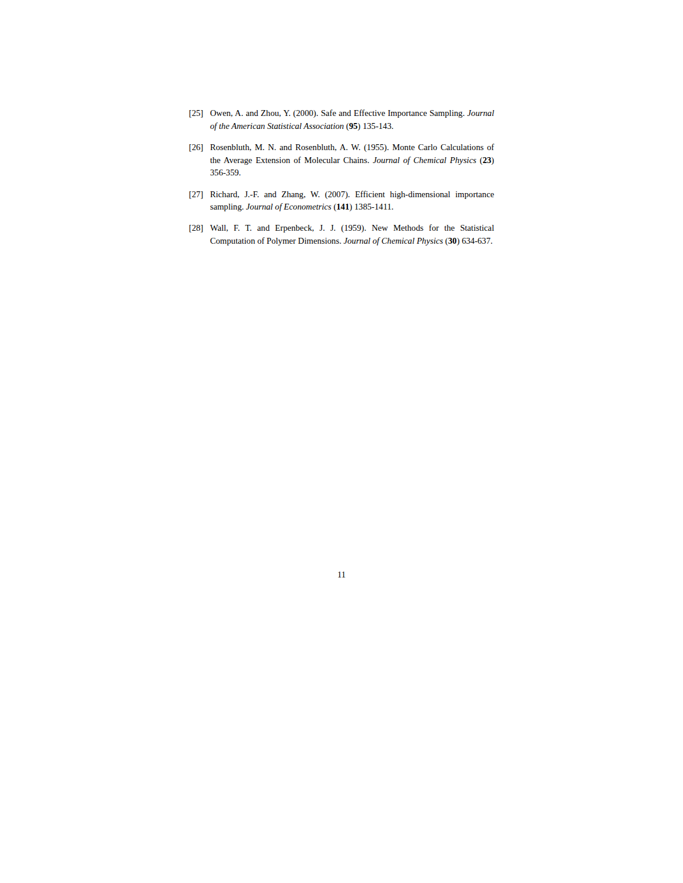[25] Owen, A. and Zhou, Y. (2000). Safe and Effective Importance Sampling. Journal of the American Statistical Association (95) 135-143.
[26] Rosenbluth, M. N. and Rosenbluth, A. W. (1955). Monte Carlo Calculations of the Average Extension of Molecular Chains. Journal of Chemical Physics (23) 356-359.
[27] Richard, J.-F. and Zhang, W. (2007). Efficient high-dimensional importance sampling. Journal of Econometrics (141) 1385-1411.
[28] Wall, F. T. and Erpenbeck, J. J. (1959). New Methods for the Statistical Computation of Polymer Dimensions. Journal of Chemical Physics (30) 634-637.
11